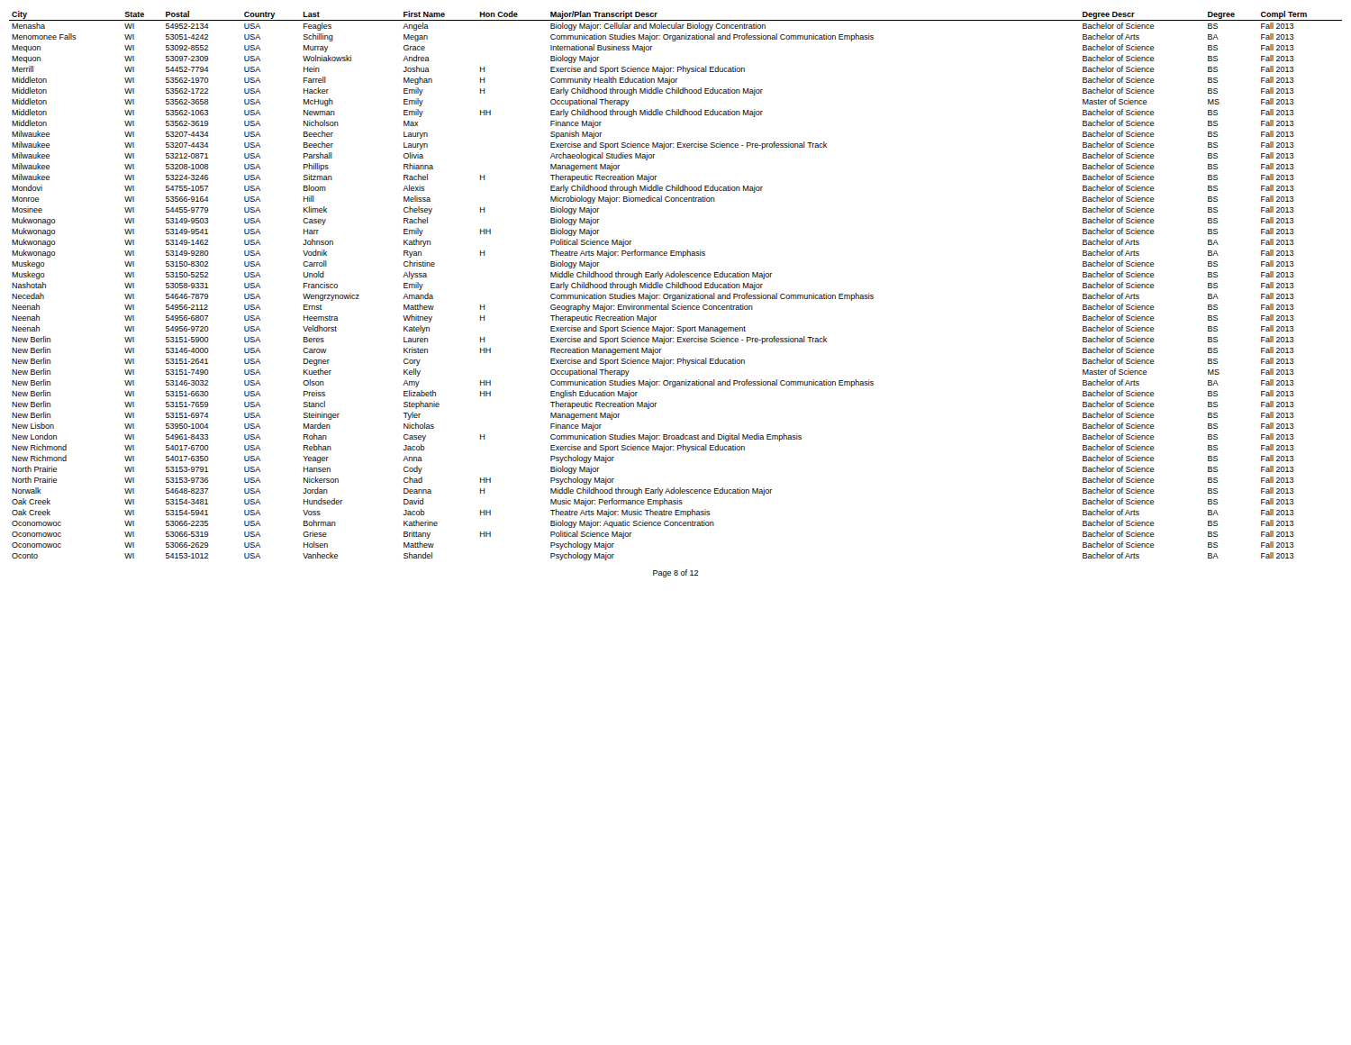| City | State | Postal | Country | Last | First Name | Hon Code | Major/Plan Transcript Descr | Degree Descr | Degree | Compl Term |
| --- | --- | --- | --- | --- | --- | --- | --- | --- | --- | --- |
| Menasha | WI | 54952-2134 | USA | Feagles | Angela | | Biology Major: Cellular and Molecular Biology Concentration | Bachelor of Science | BS | Fall 2013 |
| Menomonee Falls | WI | 53051-4242 | USA | Schilling | Megan | | Communication Studies Major: Organizational and Professional Communication Emphasis | Bachelor of Arts | BA | Fall 2013 |
| Mequon | WI | 53092-8552 | USA | Murray | Grace | | International Business Major | Bachelor of Science | BS | Fall 2013 |
| Mequon | WI | 53097-2309 | USA | Wolniakowski | Andrea | | Biology Major | Bachelor of Science | BS | Fall 2013 |
| Merrill | WI | 54452-7794 | USA | Hein | Joshua | H | Exercise and Sport Science Major: Physical Education | Bachelor of Science | BS | Fall 2013 |
| Middleton | WI | 53562-1970 | USA | Farrell | Meghan | H | Community Health Education Major | Bachelor of Science | BS | Fall 2013 |
| Middleton | WI | 53562-1722 | USA | Hacker | Emily | H | Early Childhood through Middle Childhood Education Major | Bachelor of Science | BS | Fall 2013 |
| Middleton | WI | 53562-3658 | USA | McHugh | Emily | | Occupational Therapy | Master of Science | MS | Fall 2013 |
| Middleton | WI | 53562-1063 | USA | Newman | Emily | HH | Early Childhood through Middle Childhood Education Major | Bachelor of Science | BS | Fall 2013 |
| Middleton | WI | 53562-3619 | USA | Nicholson | Max | | Finance Major | Bachelor of Science | BS | Fall 2013 |
| Milwaukee | WI | 53207-4434 | USA | Beecher | Lauryn | | Spanish Major | Bachelor of Science | BS | Fall 2013 |
| Milwaukee | WI | 53207-4434 | USA | Beecher | Lauryn | | Exercise and Sport Science Major: Exercise Science - Pre-professional Track | Bachelor of Science | BS | Fall 2013 |
| Milwaukee | WI | 53212-0871 | USA | Parshall | Olivia | | Archaeological Studies Major | Bachelor of Science | BS | Fall 2013 |
| Milwaukee | WI | 53208-1008 | USA | Phillips | Rhianna | | Management Major | Bachelor of Science | BS | Fall 2013 |
| Milwaukee | WI | 53224-3246 | USA | Sitzman | Rachel | H | Therapeutic Recreation Major | Bachelor of Science | BS | Fall 2013 |
| Mondovi | WI | 54755-1057 | USA | Bloom | Alexis | | Early Childhood through Middle Childhood Education Major | Bachelor of Science | BS | Fall 2013 |
| Monroe | WI | 53566-9164 | USA | Hill | Melissa | | Microbiology Major: Biomedical Concentration | Bachelor of Science | BS | Fall 2013 |
| Mosinee | WI | 54455-9779 | USA | Klimek | Chelsey | H | Biology Major | Bachelor of Science | BS | Fall 2013 |
| Mukwonago | WI | 53149-9503 | USA | Casey | Rachel | | Biology Major | Bachelor of Science | BS | Fall 2013 |
| Mukwonago | WI | 53149-9541 | USA | Harr | Emily | HH | Biology Major | Bachelor of Science | BS | Fall 2013 |
| Mukwonago | WI | 53149-1462 | USA | Johnson | Kathryn | | Political Science Major | Bachelor of Arts | BA | Fall 2013 |
| Mukwonago | WI | 53149-9280 | USA | Vodnik | Ryan | H | Theatre Arts Major: Performance Emphasis | Bachelor of Arts | BA | Fall 2013 |
| Muskego | WI | 53150-8302 | USA | Carroll | Christine | | Biology Major | Bachelor of Science | BS | Fall 2013 |
| Muskego | WI | 53150-5252 | USA | Unold | Alyssa | | Middle Childhood through Early Adolescence Education Major | Bachelor of Science | BS | Fall 2013 |
| Nashotah | WI | 53058-9331 | USA | Francisco | Emily | | Early Childhood through Middle Childhood Education Major | Bachelor of Science | BS | Fall 2013 |
| Necedah | WI | 54646-7879 | USA | Wengrzynowicz | Amanda | | Communication Studies Major: Organizational and Professional Communication Emphasis | Bachelor of Arts | BA | Fall 2013 |
| Neenah | WI | 54956-2112 | USA | Ernst | Matthew | H | Geography Major: Environmental Science Concentration | Bachelor of Science | BS | Fall 2013 |
| Neenah | WI | 54956-6807 | USA | Heemstra | Whitney | H | Therapeutic Recreation Major | Bachelor of Science | BS | Fall 2013 |
| Neenah | WI | 54956-9720 | USA | Veldhorst | Katelyn | | Exercise and Sport Science Major: Sport Management | Bachelor of Science | BS | Fall 2013 |
| New Berlin | WI | 53151-5900 | USA | Beres | Lauren | H | Exercise and Sport Science Major: Exercise Science - Pre-professional Track | Bachelor of Science | BS | Fall 2013 |
| New Berlin | WI | 53146-4000 | USA | Carow | Kristen | HH | Recreation Management Major | Bachelor of Science | BS | Fall 2013 |
| New Berlin | WI | 53151-2641 | USA | Degner | Cory | | Exercise and Sport Science Major: Physical Education | Bachelor of Science | BS | Fall 2013 |
| New Berlin | WI | 53151-7490 | USA | Kuether | Kelly | | Occupational Therapy | Master of Science | MS | Fall 2013 |
| New Berlin | WI | 53146-3032 | USA | Olson | Amy | HH | Communication Studies Major: Organizational and Professional Communication Emphasis | Bachelor of Arts | BA | Fall 2013 |
| New Berlin | WI | 53151-6630 | USA | Preiss | Elizabeth | HH | English Education Major | Bachelor of Science | BS | Fall 2013 |
| New Berlin | WI | 53151-7659 | USA | Stancl | Stephanie | | Therapeutic Recreation Major | Bachelor of Science | BS | Fall 2013 |
| New Berlin | WI | 53151-6974 | USA | Steininger | Tyler | | Management Major | Bachelor of Science | BS | Fall 2013 |
| New Lisbon | WI | 53950-1004 | USA | Marden | Nicholas | | Finance Major | Bachelor of Science | BS | Fall 2013 |
| New London | WI | 54961-8433 | USA | Rohan | Casey | H | Communication Studies Major: Broadcast and Digital Media Emphasis | Bachelor of Science | BS | Fall 2013 |
| New Richmond | WI | 54017-6700 | USA | Rebhan | Jacob | | Exercise and Sport Science Major: Physical Education | Bachelor of Science | BS | Fall 2013 |
| New Richmond | WI | 54017-6350 | USA | Yeager | Anna | | Psychology Major | Bachelor of Science | BS | Fall 2013 |
| North Prairie | WI | 53153-9791 | USA | Hansen | Cody | | Biology Major | Bachelor of Science | BS | Fall 2013 |
| North Prairie | WI | 53153-9736 | USA | Nickerson | Chad | HH | Psychology Major | Bachelor of Science | BS | Fall 2013 |
| Norwalk | WI | 54648-8237 | USA | Jordan | Deanna | H | Middle Childhood through Early Adolescence Education Major | Bachelor of Science | BS | Fall 2013 |
| Oak Creek | WI | 53154-3481 | USA | Hundseder | David | | Music Major: Performance Emphasis | Bachelor of Science | BS | Fall 2013 |
| Oak Creek | WI | 53154-5941 | USA | Voss | Jacob | HH | Theatre Arts Major: Music Theatre Emphasis | Bachelor of Arts | BA | Fall 2013 |
| Oconomowoc | WI | 53066-2235 | USA | Bohrman | Katherine | | Biology Major: Aquatic Science Concentration | Bachelor of Science | BS | Fall 2013 |
| Oconomowoc | WI | 53066-5319 | USA | Griese | Brittany | HH | Political Science Major | Bachelor of Science | BS | Fall 2013 |
| Oconomowoc | WI | 53066-2629 | USA | Holsen | Matthew | | Psychology Major | Bachelor of Science | BS | Fall 2013 |
| Oconto | WI | 54153-1012 | USA | Vanhecke | Shandel | | Psychology Major | Bachelor of Arts | BA | Fall 2013 |
Page 8 of 12